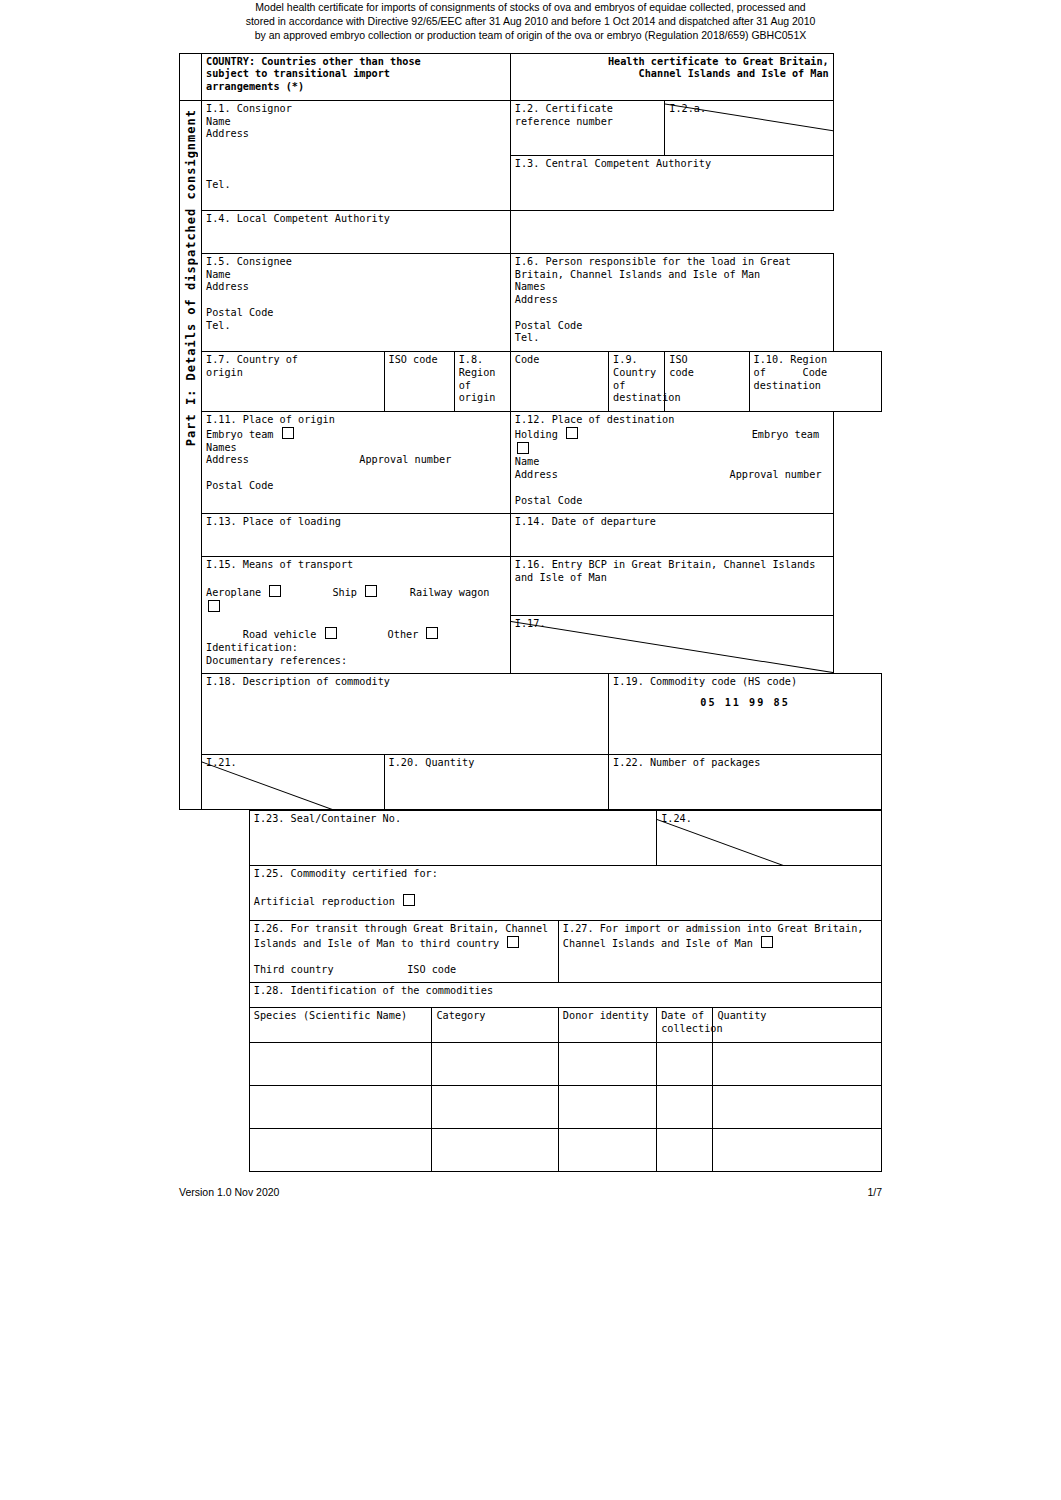Model health certificate for imports of consignments of stocks of ova and embryos of equidae collected, processed and
stored in accordance with Directive 92/65/EEC after 31 Aug 2010 and before 1 Oct 2014 and dispatched after 31 Aug 2010
by an approved embryo collection or production team of origin of the ova or embryo (Regulation 2018/659) GBHC051X
| | COUNTRY: Countries other than those subject to transitional import arrangements (*) | Health certificate to Great Britain, Channel Islands and Isle of Man |
| Part I: Details of dispatched consignment | I.1. Consignor Name Address Tel. | I.2. Certificate reference number | I.2.a. |
| I.3. Central Competent Authority |
| I.4. Local Competent Authority |
| I.5. Consignee Name Address Postal Code Tel. | I.6. Person responsible for the load in Great Britain, Channel Islands and Isle of Man Names Address Postal Code Tel. |
| I.7. Country of origin | ISO code | I.8. Region of origin | Code | I.9. Country of destination | ISO code | I.10. Region of Code destination |
| I.11. Place of origin Embryo team Names Address Approval number Postal Code | I.12. Place of destination Holding Embryo team Name Address Approval number Postal Code |
| I.13. Place of loading | I.14. Date of departure |
| I.15. Means of transport Aeroplane Ship Railway wagon Road vehicle Other Identification: Documentary references: | I.16. Entry BCP in Great Britain, Channel Islands and Isle of Man |
| I.17. |
| I.18. Description of commodity | I.19. Commodity code (HS code) 05 11 99 85 |
| I.21. | I.20. Quantity | I.22. Number of packages |
| | I.23. Seal/Container No. | I.24. |
| | I.25. Commodity certified for: Artificial reproduction |
| | I.26. For transit through Great Britain, Channel Islands and Isle of Man to third country Third country ISO code | I.27. For import or admission into Great Britain, Channel Islands and Isle of Man |
| | I.28. Identification of the commodities |
| | Species (Scientific Name) | Category | Donor identity | Date of collection | Quantity |
Version 1.0 Nov 2020
1/7